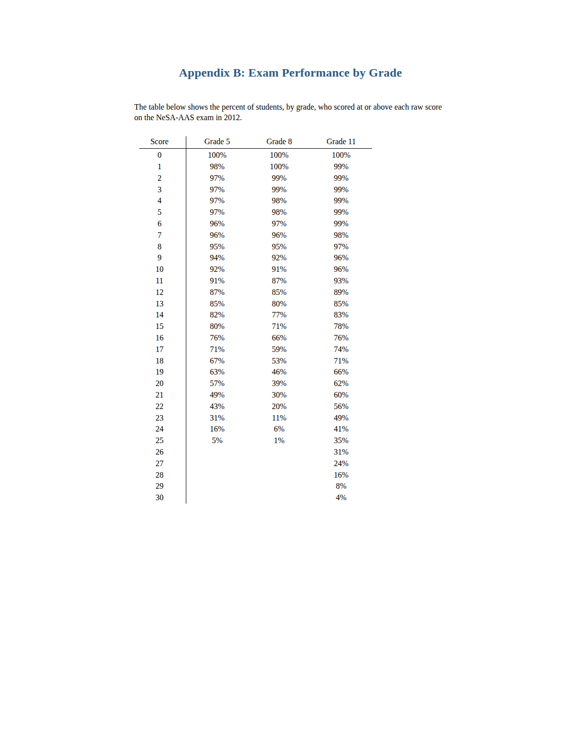Appendix B: Exam Performance by Grade
The table below shows the percent of students, by grade, who scored at or above each raw score on the NeSA-AAS exam in 2012.
| Score | Grade 5 | Grade 8 | Grade 11 |
| --- | --- | --- | --- |
| 0 | 100% | 100% | 100% |
| 1 | 98% | 100% | 99% |
| 2 | 97% | 99% | 99% |
| 3 | 97% | 99% | 99% |
| 4 | 97% | 98% | 99% |
| 5 | 97% | 98% | 99% |
| 6 | 96% | 97% | 99% |
| 7 | 96% | 96% | 98% |
| 8 | 95% | 95% | 97% |
| 9 | 94% | 92% | 96% |
| 10 | 92% | 91% | 96% |
| 11 | 91% | 87% | 93% |
| 12 | 87% | 85% | 89% |
| 13 | 85% | 80% | 85% |
| 14 | 82% | 77% | 83% |
| 15 | 80% | 71% | 78% |
| 16 | 76% | 66% | 76% |
| 17 | 71% | 59% | 74% |
| 18 | 67% | 53% | 71% |
| 19 | 63% | 46% | 66% |
| 20 | 57% | 39% | 62% |
| 21 | 49% | 30% | 60% |
| 22 | 43% | 20% | 56% |
| 23 | 31% | 11% | 49% |
| 24 | 16% | 6% | 41% |
| 25 | 5% | 1% | 35% |
| 26 | | | 31% |
| 27 | | | 24% |
| 28 | | | 16% |
| 29 | | | 8% |
| 30 | | | 4% |